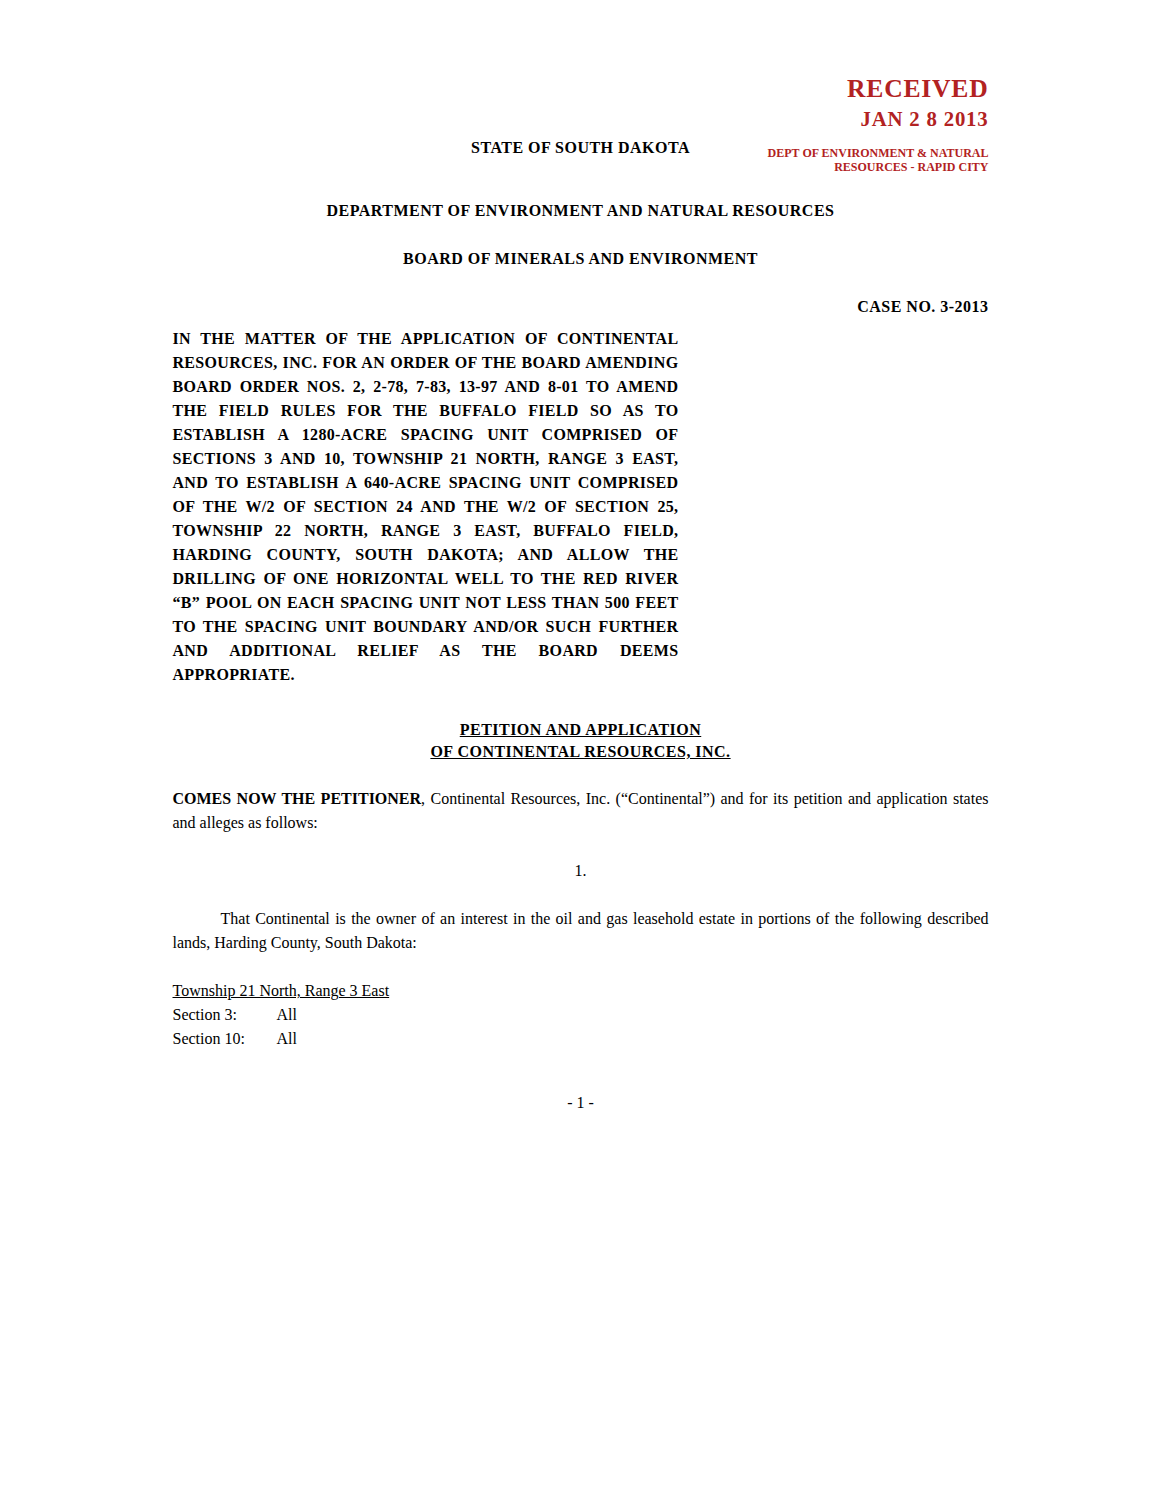RECEIVED
JAN 2 8 2013
STATE OF SOUTH DAKOTA
DEPT OF ENVIRONMENT & NATURAL
RESOURCES - RAPID CITY
DEPARTMENT OF ENVIRONMENT AND NATURAL RESOURCES
BOARD OF MINERALS AND ENVIRONMENT
CASE NO. 3-2013
IN THE MATTER OF THE APPLICATION OF CONTINENTAL RESOURCES, INC. FOR AN ORDER OF THE BOARD AMENDING BOARD ORDER NOS. 2, 2-78, 7-83, 13-97 AND 8-01 TO AMEND THE FIELD RULES FOR THE BUFFALO FIELD SO AS TO ESTABLISH A 1280-ACRE SPACING UNIT COMPRISED OF SECTIONS 3 AND 10, TOWNSHIP 21 NORTH, RANGE 3 EAST, AND TO ESTABLISH A 640-ACRE SPACING UNIT COMPRISED OF THE W/2 OF SECTION 24 AND THE W/2 OF SECTION 25, TOWNSHIP 22 NORTH, RANGE 3 EAST, BUFFALO FIELD, HARDING COUNTY, SOUTH DAKOTA; AND ALLOW THE DRILLING OF ONE HORIZONTAL WELL TO THE RED RIVER “B” POOL ON EACH SPACING UNIT NOT LESS THAN 500 FEET TO THE SPACING UNIT BOUNDARY AND/OR SUCH FURTHER AND ADDITIONAL RELIEF AS THE BOARD DEEMS APPROPRIATE.
PETITION AND APPLICATION
OF CONTINENTAL RESOURCES, INC.
COMES NOW THE PETITIONER, Continental Resources, Inc. (“Continental”) and for its petition and application states and alleges as follows:
1.
That Continental is the owner of an interest in the oil and gas leasehold estate in portions of the following described lands, Harding County, South Dakota:
Township 21 North, Range 3 East
Section 3: All
Section 10: All
- 1 -